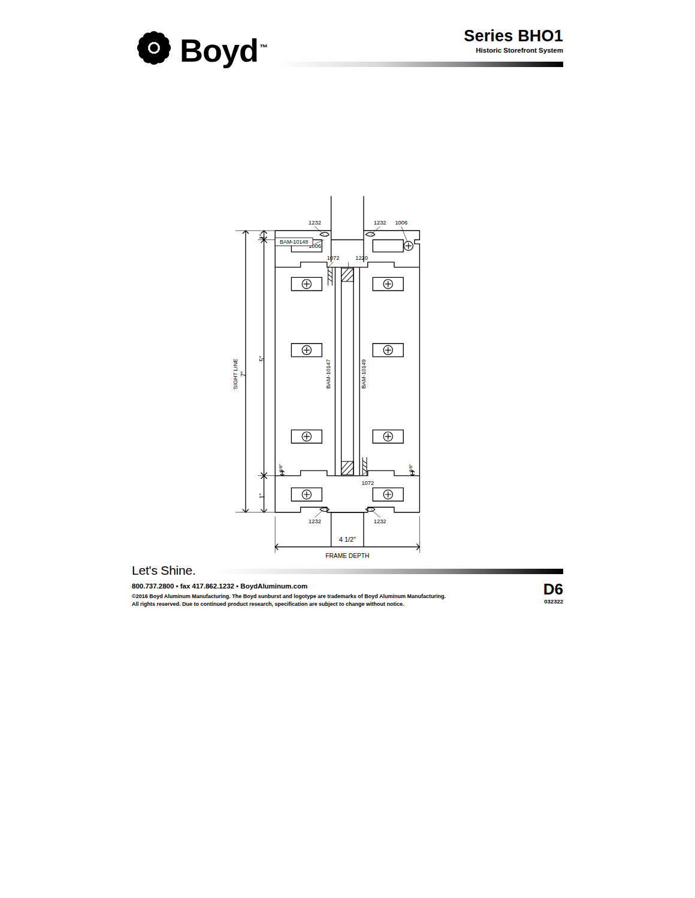Boyd™
Series BHO1
Historic Storefront System
1232 1232 1006 1232 1232 1006 1072 1220 1072 BAM-10148 BAM-10147 BAM-10149 7” SIGHT LINE 5” 1” 1” 3/8” 3/8” 4 1/2” FRAME DEPTH
Let's Shine.
800.737.2800 • fax 417.862.1232 • BoydAluminum.com
©2016 Boyd Aluminum Manufacturing. The Boyd sunburst and logotype are trademarks of Boyd Aluminum Manufacturing.
All rights reserved. Due to continued product research, specification are subject to change without notice.
D6
032322